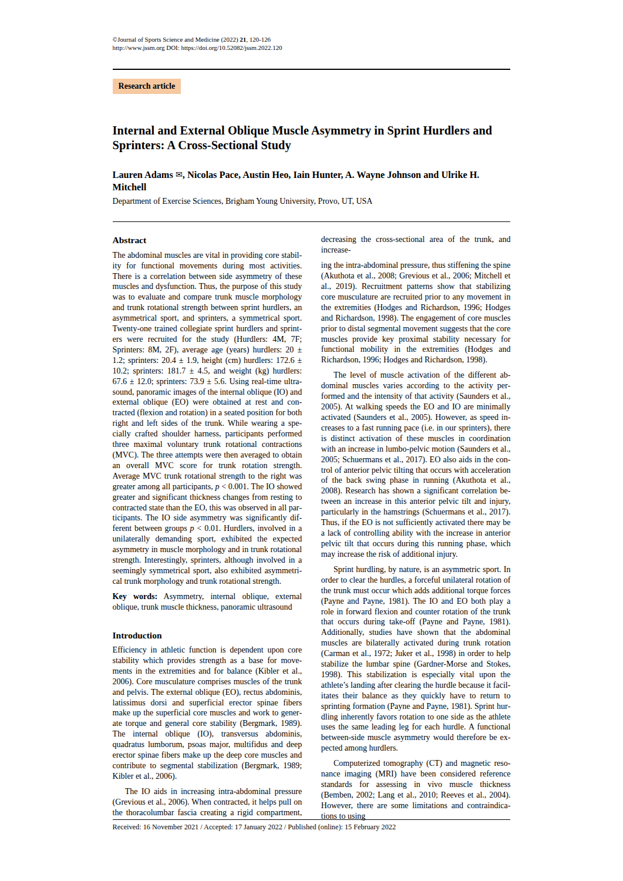©Journal of Sports Science and Medicine (2022) 21, 120-126
http://www.jssm.org DOI: https://doi.org/10.52082/jssm.2022.120
Research article
Internal and External Oblique Muscle Asymmetry in Sprint Hurdlers and Sprinters: A Cross-Sectional Study
Lauren Adams ✉, Nicolas Pace, Austin Heo, Iain Hunter, A. Wayne Johnson and Ulrike H. Mitchell
Department of Exercise Sciences, Brigham Young University, Provo, UT, USA
Abstract
The abdominal muscles are vital in providing core stability for functional movements during most activities. There is a correlation between side asymmetry of these muscles and dysfunction. Thus, the purpose of this study was to evaluate and compare trunk muscle morphology and trunk rotational strength between sprint hurdlers, an asymmetrical sport, and sprinters, a symmetrical sport. Twenty-one trained collegiate sprint hurdlers and sprinters were recruited for the study (Hurdlers: 4M, 7F; Sprinters: 8M, 2F), average age (years) hurdlers: 20 ± 1.2; sprinters: 20.4 ± 1.9, height (cm) hurdlers: 172.6 ± 10.2; sprinters: 181.7 ± 4.5, and weight (kg) hurdlers: 67.6 ± 12.0; sprinters: 73.9 ± 5.6. Using real-time ultrasound, panoramic images of the internal oblique (IO) and external oblique (EO) were obtained at rest and contracted (flexion and rotation) in a seated position for both right and left sides of the trunk. While wearing a specially crafted shoulder harness, participants performed three maximal voluntary trunk rotational contractions (MVC). The three attempts were then averaged to obtain an overall MVC score for trunk rotation strength. Average MVC trunk rotational strength to the right was greater among all participants, p < 0.001. The IO showed greater and significant thickness changes from resting to contracted state than the EO, this was observed in all participants. The IO side asymmetry was significantly different between groups p < 0.01. Hurdlers, involved in a unilaterally demanding sport, exhibited the expected asymmetry in muscle morphology and in trunk rotational strength. Interestingly, sprinters, although involved in a seemingly symmetrical sport, also exhibited asymmetrical trunk morphology and trunk rotational strength.
Key words: Asymmetry, internal oblique, external oblique, trunk muscle thickness, panoramic ultrasound
Introduction
Efficiency in athletic function is dependent upon core stability which provides strength as a base for movements in the extremities and for balance (Kibler et al., 2006). Core musculature comprises muscles of the trunk and pelvis. The external oblique (EO), rectus abdominis, latissimus dorsi and superficial erector spinae fibers make up the superficial core muscles and work to generate torque and general core stability (Bergmark, 1989). The internal oblique (IO), transversus abdominis, quadratus lumborum, psoas major, multifidus and deep erector spinae fibers make up the deep core muscles and contribute to segmental stabilization (Bergmark, 1989; Kibler et al., 2006).
The IO aids in increasing intra-abdominal pressure (Grevious et al., 2006). When contracted, it helps pull on the thoracolumbar fascia creating a rigid compartment, decreasing the cross-sectional area of the trunk, and increase-
ing the intra-abdominal pressure, thus stiffening the spine (Akuthota et al., 2008; Grevious et al., 2006; Mitchell et al., 2019). Recruitment patterns show that stabilizing core musculature are recruited prior to any movement in the extremities (Hodges and Richardson, 1996; Hodges and Richardson, 1998). The engagement of core muscles prior to distal segmental movement suggests that the core muscles provide key proximal stability necessary for functional mobility in the extremities (Hodges and Richardson, 1996; Hodges and Richardson, 1998).
The level of muscle activation of the different abdominal muscles varies according to the activity performed and the intensity of that activity (Saunders et al., 2005). At walking speeds the EO and IO are minimally activated (Saunders et al., 2005). However, as speed increases to a fast running pace (i.e. in our sprinters), there is distinct activation of these muscles in coordination with an increase in lumbo-pelvic motion (Saunders et al., 2005; Schuermans et al., 2017). EO also aids in the control of anterior pelvic tilting that occurs with acceleration of the back swing phase in running (Akuthota et al., 2008). Research has shown a significant correlation between an increase in this anterior pelvic tilt and injury, particularly in the hamstrings (Schuermans et al., 2017). Thus, if the EO is not sufficiently activated there may be a lack of controlling ability with the increase in anterior pelvic tilt that occurs during this running phase, which may increase the risk of additional injury.
Sprint hurdling, by nature, is an asymmetric sport. In order to clear the hurdles, a forceful unilateral rotation of the trunk must occur which adds additional torque forces (Payne and Payne, 1981). The IO and EO both play a role in forward flexion and counter rotation of the trunk that occurs during take-off (Payne and Payne, 1981). Additionally, studies have shown that the abdominal muscles are bilaterally activated during trunk rotation (Carman et al., 1972; Juker et al., 1998) in order to help stabilize the lumbar spine (Gardner-Morse and Stokes, 1998). This stabilization is especially vital upon the athlete’s landing after clearing the hurdle because it facilitates their balance as they quickly have to return to sprinting formation (Payne and Payne, 1981). Sprint hurdling inherently favors rotation to one side as the athlete uses the same leading leg for each hurdle. A functional between-side muscle asymmetry would therefore be expected among hurdlers.
Computerized tomography (CT) and magnetic resonance imaging (MRI) have been considered reference standards for assessing in vivo muscle thickness (Bemben, 2002; Lang et al., 2010; Reeves et al., 2004). However, there are some limitations and contraindications to using
Received: 16 November 2021 / Accepted: 17 January 2022 / Published (online): 15 February 2022